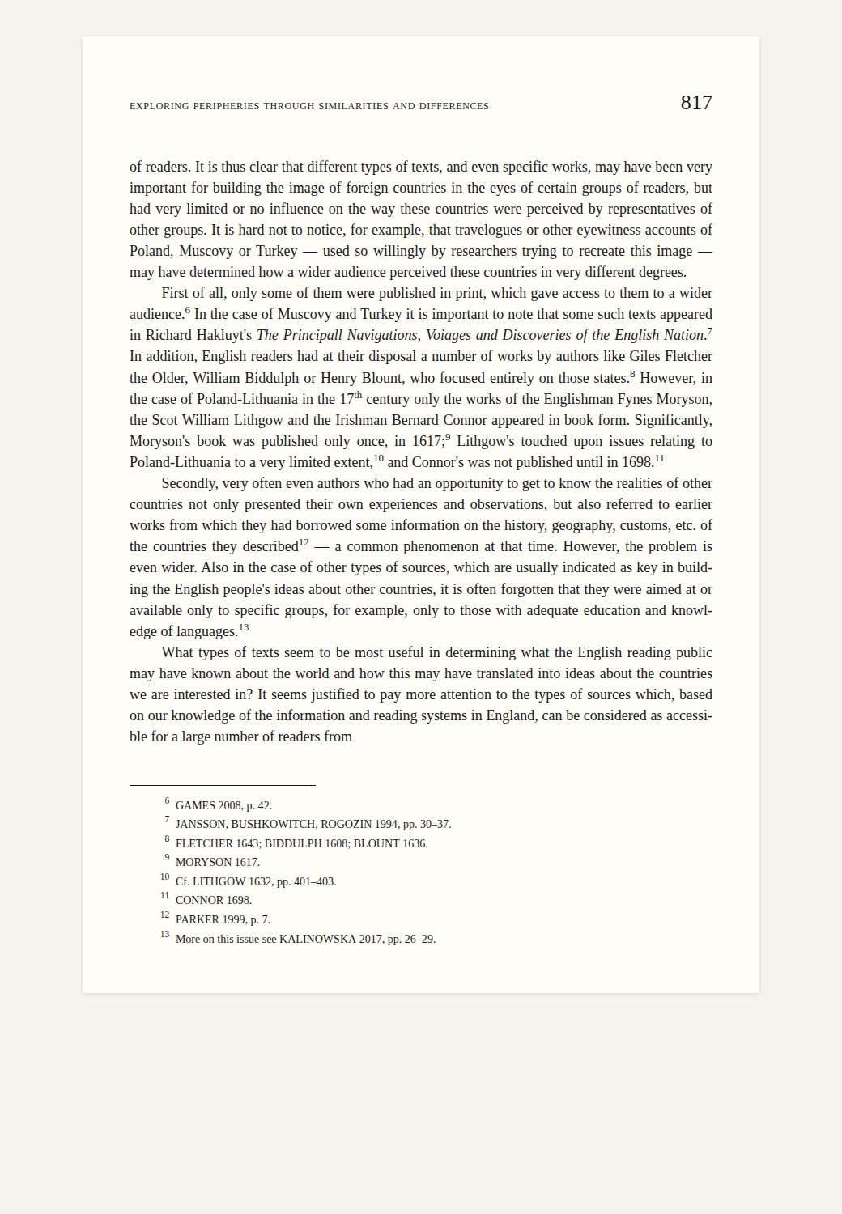Exploring peripheries through similarities and differences 817
of readers. It is thus clear that different types of texts, and even specific works, may have been very important for building the image of foreign countries in the eyes of certain groups of readers, but had very limited or no influence on the way these countries were perceived by representatives of other groups. It is hard not to notice, for example, that travelogues or other eyewitness accounts of Poland, Muscovy or Turkey — used so willingly by researchers trying to recreate this image — may have determined how a wider audience perceived these countries in very different degrees.
First of all, only some of them were published in print, which gave access to them to a wider audience.6 In the case of Muscovy and Turkey it is important to note that some such texts appeared in Richard Hakluyt's The Principall Navigations, Voiages and Discoveries of the English Nation.7 In addition, English readers had at their disposal a number of works by authors like Giles Fletcher the Older, William Biddulph or Henry Blount, who focused entirely on those states.8 However, in the case of Poland-Lithuania in the 17th century only the works of the Englishman Fynes Moryson, the Scot William Lithgow and the Irishman Bernard Connor appeared in book form. Significantly, Moryson's book was published only once, in 1617;9 Lithgow's touched upon issues relating to Poland-Lithuania to a very limited extent,10 and Connor's was not published until in 1698.11
Secondly, very often even authors who had an opportunity to get to know the realities of other countries not only presented their own experiences and observations, but also referred to earlier works from which they had borrowed some information on the history, geography, customs, etc. of the countries they described12 — a common phenomenon at that time. However, the problem is even wider. Also in the case of other types of sources, which are usually indicated as key in building the English people's ideas about other countries, it is often forgotten that they were aimed at or available only to specific groups, for example, only to those with adequate education and knowledge of languages.13
What types of texts seem to be most useful in determining what the English reading public may have known about the world and how this may have translated into ideas about the countries we are interested in? It seems justified to pay more attention to the types of sources which, based on our knowledge of the information and reading systems in England, can be considered as accessible for a large number of readers from
6 GAMES 2008, p. 42.
7 JANSSON, BUSHKOWITCH, ROGOZIN 1994, pp. 30–37.
8 FLETCHER 1643; BIDDULPH 1608; BLOUNT 1636.
9 MORYSON 1617.
10 Cf. LITHGOW 1632, pp. 401–403.
11 CONNOR 1698.
12 PARKER 1999, p. 7.
13 More on this issue see KALINOWSKA 2017, pp. 26–29.